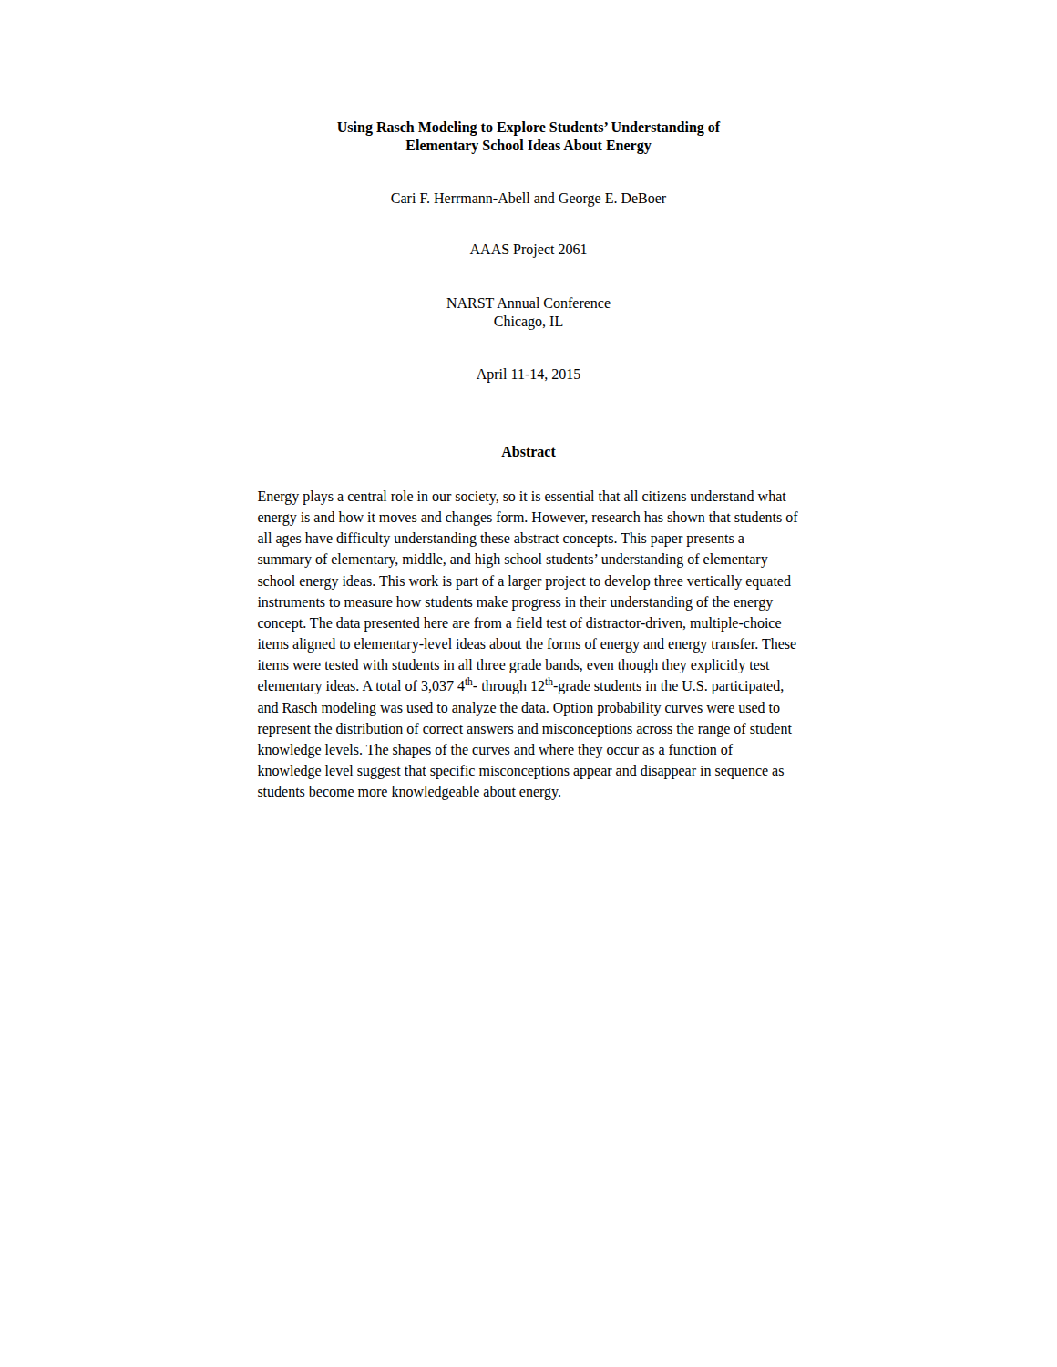Using Rasch Modeling to Explore Students’ Understanding of Elementary School Ideas About Energy
Cari F. Herrmann-Abell and George E. DeBoer
AAAS Project 2061
NARST Annual Conference
Chicago, IL
April 11-14, 2015
Abstract
Energy plays a central role in our society, so it is essential that all citizens understand what energy is and how it moves and changes form. However, research has shown that students of all ages have difficulty understanding these abstract concepts. This paper presents a summary of elementary, middle, and high school students’ understanding of elementary school energy ideas. This work is part of a larger project to develop three vertically equated instruments to measure how students make progress in their understanding of the energy concept. The data presented here are from a field test of distractor-driven, multiple-choice items aligned to elementary-level ideas about the forms of energy and energy transfer. These items were tested with students in all three grade bands, even though they explicitly test elementary ideas. A total of 3,037 4th- through 12th-grade students in the U.S. participated, and Rasch modeling was used to analyze the data. Option probability curves were used to represent the distribution of correct answers and misconceptions across the range of student knowledge levels. The shapes of the curves and where they occur as a function of knowledge level suggest that specific misconceptions appear and disappear in sequence as students become more knowledgeable about energy.